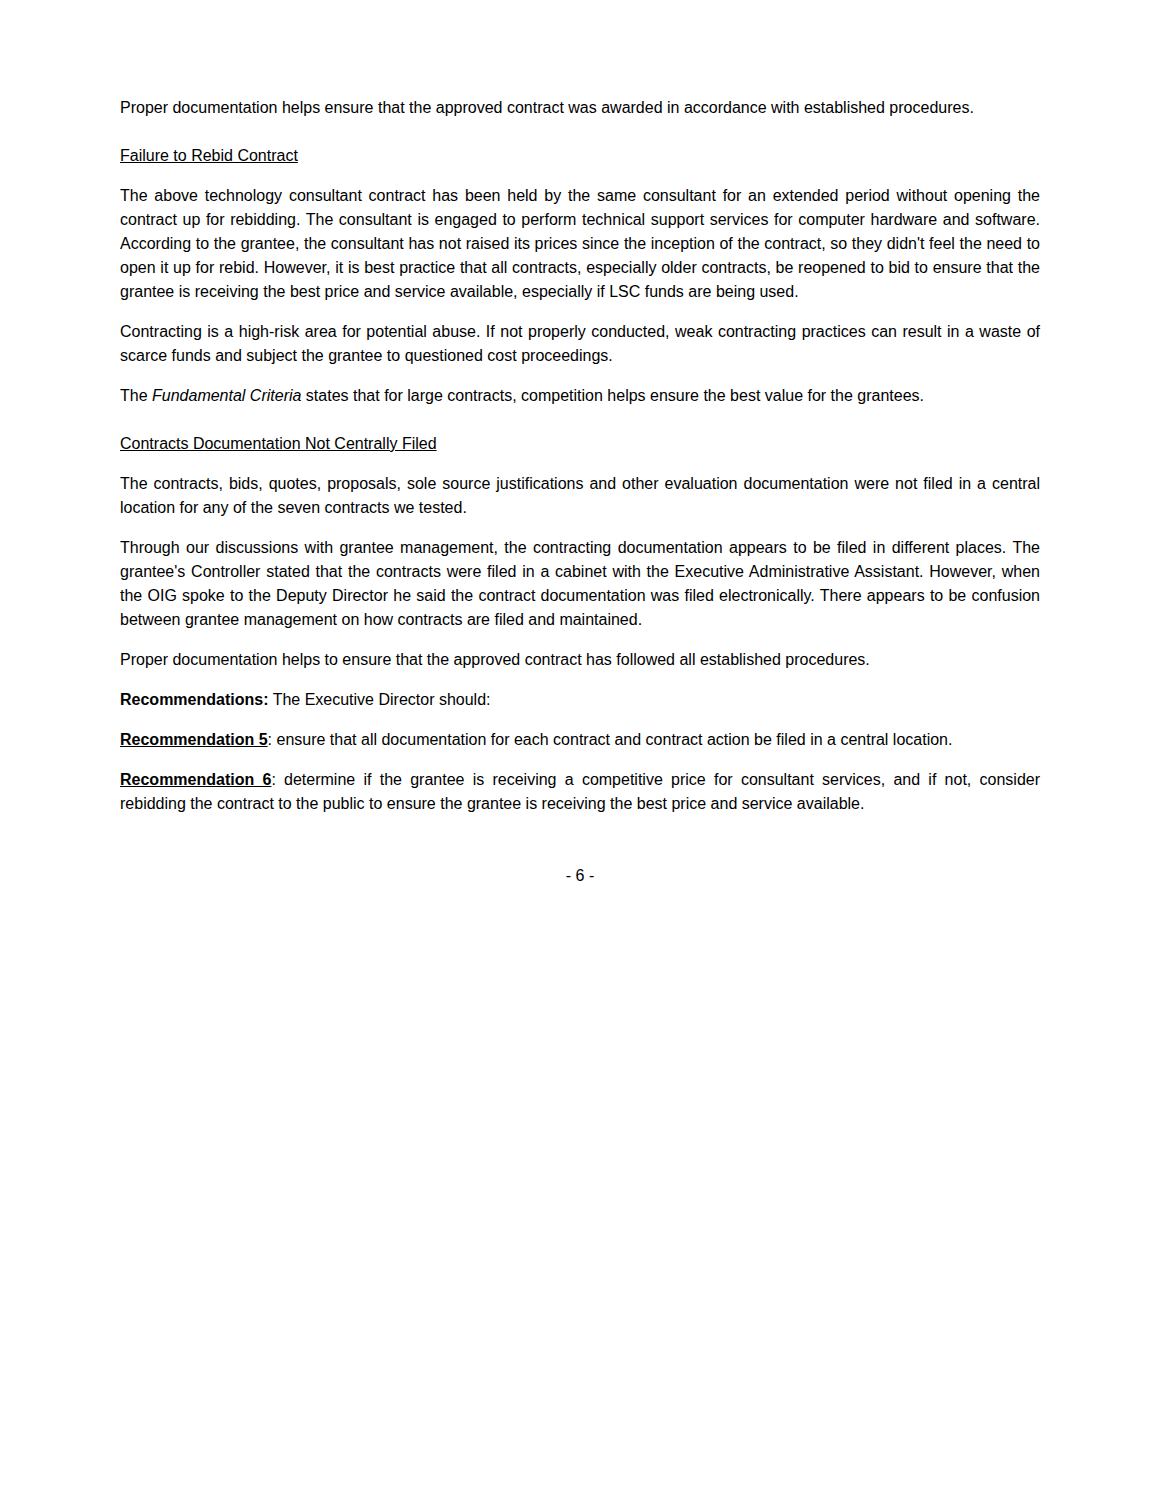Proper documentation helps ensure that the approved contract was awarded in accordance with established procedures.
Failure to Rebid Contract
The above technology consultant contract has been held by the same consultant for an extended period without opening the contract up for rebidding. The consultant is engaged to perform technical support services for computer hardware and software. According to the grantee, the consultant has not raised its prices since the inception of the contract, so they didn't feel the need to open it up for rebid. However, it is best practice that all contracts, especially older contracts, be reopened to bid to ensure that the grantee is receiving the best price and service available, especially if LSC funds are being used.
Contracting is a high-risk area for potential abuse. If not properly conducted, weak contracting practices can result in a waste of scarce funds and subject the grantee to questioned cost proceedings.
The Fundamental Criteria states that for large contracts, competition helps ensure the best value for the grantees.
Contracts Documentation Not Centrally Filed
The contracts, bids, quotes, proposals, sole source justifications and other evaluation documentation were not filed in a central location for any of the seven contracts we tested.
Through our discussions with grantee management, the contracting documentation appears to be filed in different places. The grantee's Controller stated that the contracts were filed in a cabinet with the Executive Administrative Assistant. However, when the OIG spoke to the Deputy Director he said the contract documentation was filed electronically. There appears to be confusion between grantee management on how contracts are filed and maintained.
Proper documentation helps to ensure that the approved contract has followed all established procedures.
Recommendations: The Executive Director should:
Recommendation 5: ensure that all documentation for each contract and contract action be filed in a central location.
Recommendation 6: determine if the grantee is receiving a competitive price for consultant services, and if not, consider rebidding the contract to the public to ensure the grantee is receiving the best price and service available.
- 6 -